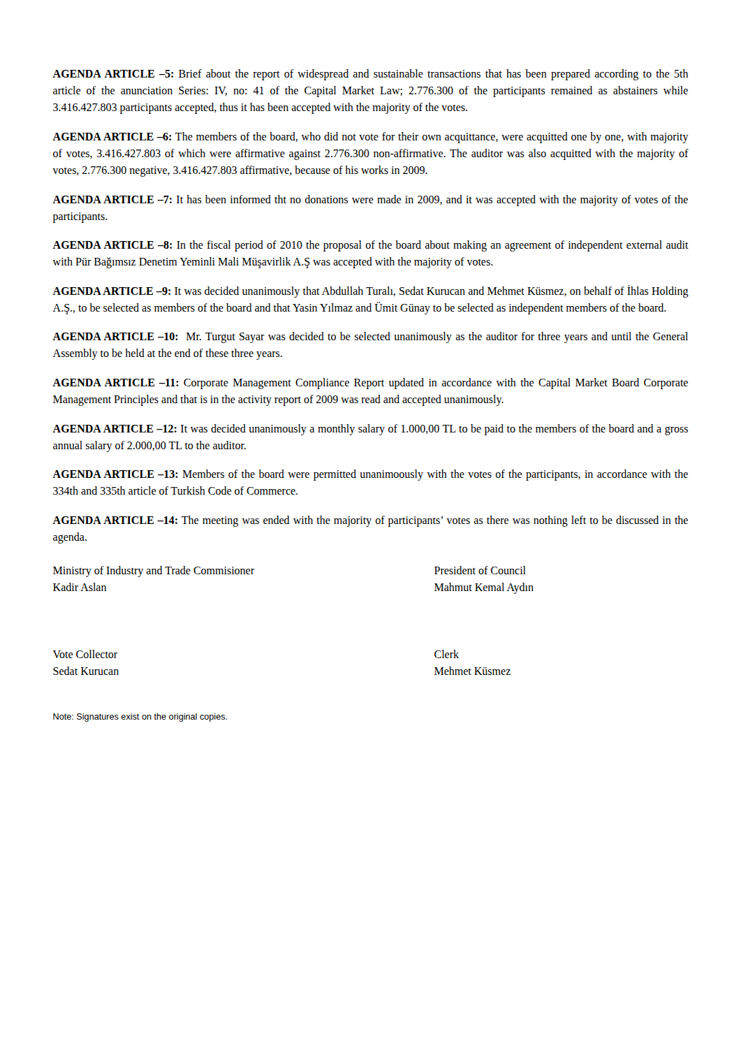AGENDA ARTICLE –5: Brief about the report of widespread and sustainable transactions that has been prepared according to the 5th article of the anunciation Series: IV, no: 41 of the Capital Market Law; 2.776.300 of the participants remained as abstainers while 3.416.427.803 participants accepted, thus it has been accepted with the majority of the votes.
AGENDA ARTICLE –6: The members of the board, who did not vote for their own acquittance, were acquitted one by one, with majority of votes, 3.416.427.803 of which were affirmative against 2.776.300 non-affirmative. The auditor was also acquitted with the majority of votes, 2.776.300 negative, 3.416.427.803 affirmative, because of his works in 2009.
AGENDA ARTICLE –7: It has been informed tht no donations were made in 2009, and it was accepted with the majority of votes of the participants.
AGENDA ARTICLE –8: In the fiscal period of 2010 the proposal of the board about making an agreement of independent external audit with Pür Bağımsız Denetim Yeminli Mali Müşavirlik A.Ş was accepted with the majority of votes.
AGENDA ARTICLE –9: It was decided unanimously that Abdullah Turalı, Sedat Kurucan and Mehmet Küsmez, on behalf of İhlas Holding A.Ş., to be selected as members of the board and that Yasin Yılmaz and Ümit Günay to be selected as independent members of the board.
AGENDA ARTICLE –10: Mr. Turgut Sayar was decided to be selected unanimously as the auditor for three years and until the General Assembly to be held at the end of these three years.
AGENDA ARTICLE –11: Corporate Management Compliance Report updated in accordance with the Capital Market Board Corporate Management Principles and that is in the activity report of 2009 was read and accepted unanimously.
AGENDA ARTICLE –12: It was decided unanimously a monthly salary of 1.000,00 TL to be paid to the members of the board and a gross annual salary of 2.000,00 TL to the auditor.
AGENDA ARTICLE –13: Members of the board were permitted unanimoously with the votes of the participants, in accordance with the 334th and 335th article of Turkish Code of Commerce.
AGENDA ARTICLE –14: The meeting was ended with the majority of participants’ votes as there was nothing left to be discussed in the agenda.
| Ministry of Industry and Trade Commisioner | President of Council |
| Kadir Aslan | Mahmut Kemal Aydın |
| Vote Collector | Clerk |
| Sedat Kurucan | Mehmet Küsmez |
Note: Signatures exist on the original copies.